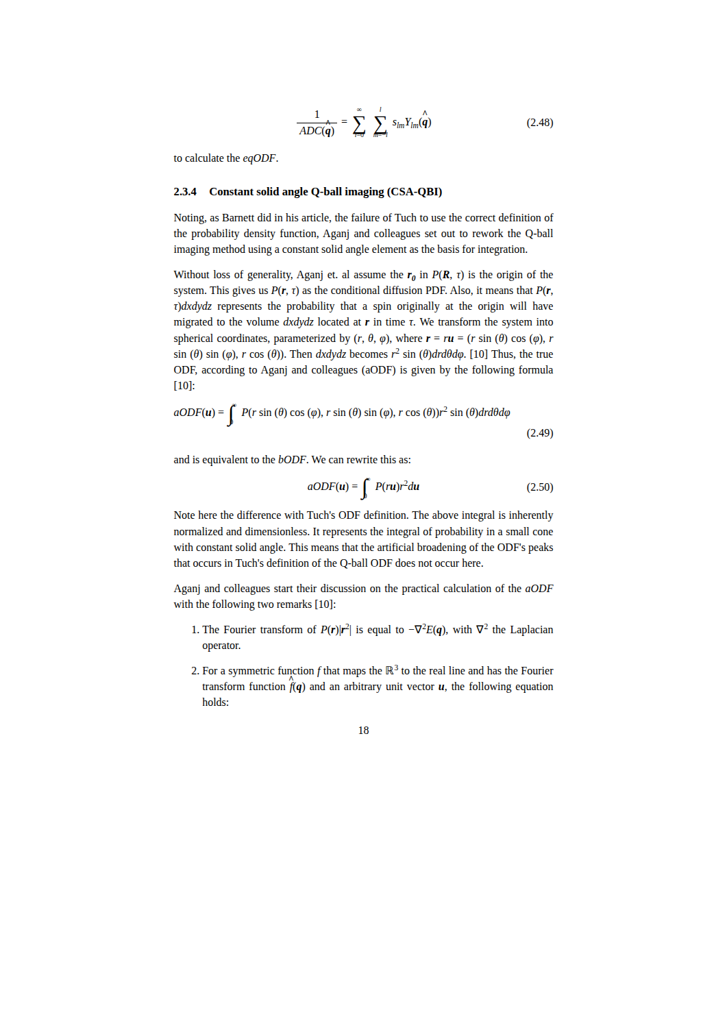1 ADC(^q) = ∞∑l=0 l∑m=−l slm Ylm(^q)
(2.48)
to calculate the eqODF.
2.3.4 Constant solid angle Q-ball imaging (CSA-QBI)
Noting, as Barnett did in his article, the failure of Tuch to use the correct definition of the probability density function, Aganj and colleagues set out to rework the Q-ball imaging method using a constant solid angle element as the basis for integration.
Without loss of generality, Aganj et. al assume the r0 in P(R, τ) is the origin of the system. This gives us P(r, τ) as the conditional diffusion PDF. Also, it means that P(r, τ)dxdydz represents the probability that a spin originally at the origin will have migrated to the volume dxdydz located at r in time τ. We transform the system into spherical coordinates, parameterized by (r, θ, φ), where r = ru = (r sin (θ) cos (φ), r sin (θ) sin (φ), r cos (θ)). Then dxdydz becomes r2 sin (θ)drdθdφ. [10] Thus, the true ODF, according to Aganj and colleagues (aODF) is given by the following formula [10]:
aODF(u) = ∫∞0 P(r sin (θ) cos (φ), r sin (θ) sin (φ), r cos (θ))r2 sin (θ)drdθdφ
(2.49)
and is equivalent to the bODF. We can rewrite this as:
aODF(u) = ∫∞0 P(ru)r2du
(2.50)
Note here the difference with Tuch's ODF definition. The above integral is inherently normalized and dimensionless. It represents the integral of probability in a small cone with constant solid angle. This means that the artificial broadening of the ODF's peaks that occurs in Tuch's definition of the Q-ball ODF does not occur here.
Aganj and colleagues start their discussion on the practical calculation of the aODF with the following two remarks [10]:
The Fourier transform of P(r)|r2| is equal to −∇2E(q), with ∇2 the Laplacian operator.
For a symmetric function f that maps the ℝ3 to the real line and has the Fourier transform function ^f(q) and an arbitrary unit vector u, the following equation holds:
18